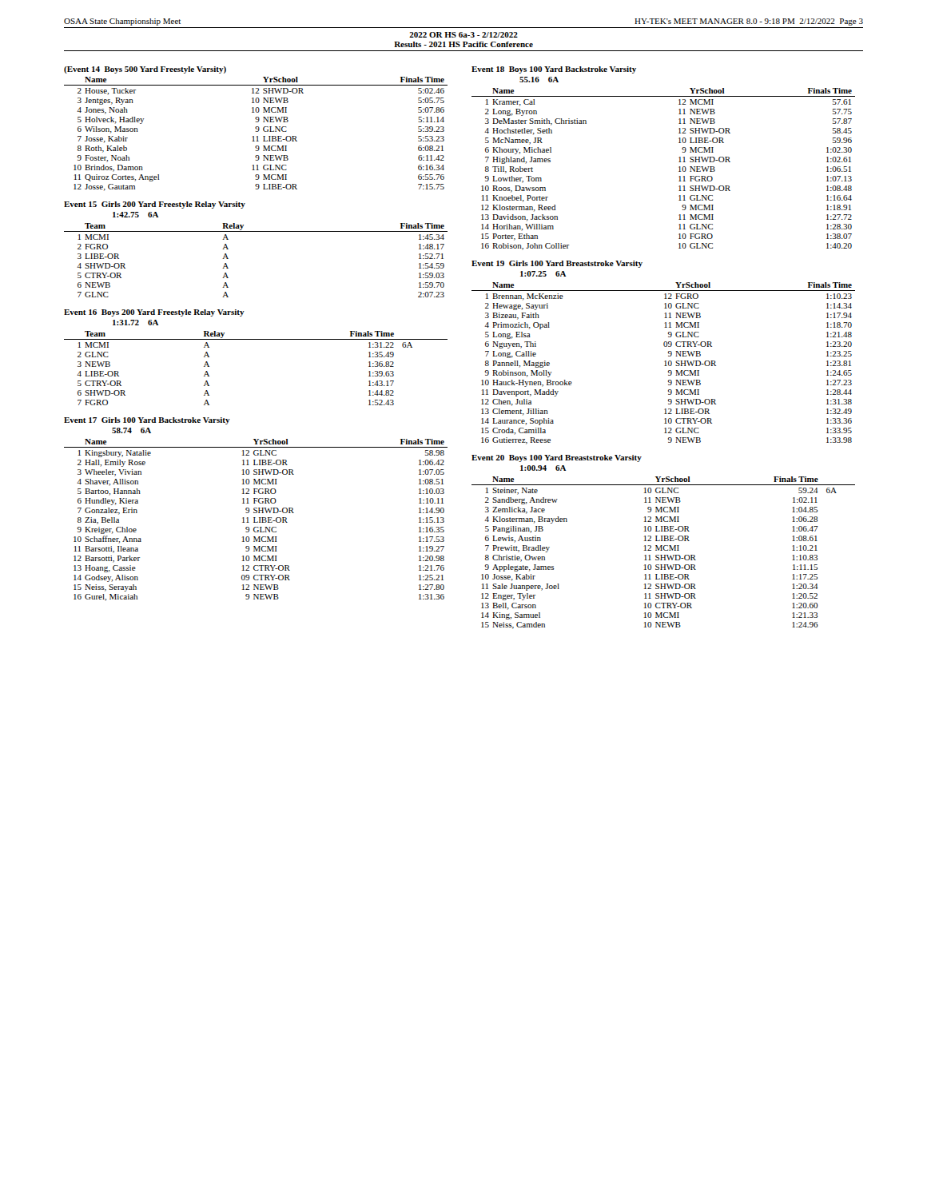OSAA State Championship Meet
HY-TEK's MEET MANAGER 8.0 - 9:18 PM 2/12/2022 Page 3
2022 OR HS 6a-3 - 2/12/2022
Results - 2021 HS Pacific Conference
(Event 14 Boys 500 Yard Freestyle Varsity)
| | Name | | YrSchool | Finals Time |
| --- | --- | --- | --- | --- |
| 2 | House, Tucker | 12 | SHWD-OR | 5:02.46 |
| 3 | Jentges, Ryan | 10 | NEWB | 5:05.75 |
| 4 | Jones, Noah | 10 | MCMI | 5:07.86 |
| 5 | Holveck, Hadley | 9 | NEWB | 5:11.14 |
| 6 | Wilson, Mason | 9 | GLNC | 5:39.23 |
| 7 | Josse, Kabir | 11 | LIBE-OR | 5:53.23 |
| 8 | Roth, Kaleb | 9 | MCMI | 6:08.21 |
| 9 | Foster, Noah | 9 | NEWB | 6:11.42 |
| 10 | Brindos, Damon | 11 | GLNC | 6:16.34 |
| 11 | Quiroz Cortes, Angel | 9 | MCMI | 6:55.76 |
| 12 | Josse, Gautam | 9 | LIBE-OR | 7:15.75 |
Event 15 Girls 200 Yard Freestyle Relay Varsity
1:42.75 6A
| | Team | Relay | Finals Time |
| --- | --- | --- | --- |
| 1 | MCMI | A | 1:45.34 |
| 2 | FGRO | A | 1:48.17 |
| 3 | LIBE-OR | A | 1:52.71 |
| 4 | SHWD-OR | A | 1:54.59 |
| 5 | CTRY-OR | A | 1:59.03 |
| 6 | NEWB | A | 1:59.70 |
| 7 | GLNC | A | 2:07.23 |
Event 16 Boys 200 Yard Freestyle Relay Varsity
1:31.72 6A
| | Team | Relay | Finals Time | |
| --- | --- | --- | --- | --- |
| 1 | MCMI | A | 1:31.22 | 6A |
| 2 | GLNC | A | 1:35.49 | |
| 3 | NEWB | A | 1:36.82 | |
| 4 | LIBE-OR | A | 1:39.63 | |
| 5 | CTRY-OR | A | 1:43.17 | |
| 6 | SHWD-OR | A | 1:44.82 | |
| 7 | FGRO | A | 1:52.43 | |
Event 17 Girls 100 Yard Backstroke Varsity
58.74 6A
| | Name | | YrSchool | Finals Time |
| --- | --- | --- | --- | --- |
| 1 | Kingsbury, Natalie | 12 | GLNC | 58.98 |
| 2 | Hall, Emily Rose | 11 | LIBE-OR | 1:06.42 |
| 3 | Wheeler, Vivian | 10 | SHWD-OR | 1:07.05 |
| 4 | Shaver, Allison | 10 | MCMI | 1:08.51 |
| 5 | Bartoo, Hannah | 12 | FGRO | 1:10.03 |
| 6 | Hundley, Kiera | 11 | FGRO | 1:10.11 |
| 7 | Gonzalez, Erin | 9 | SHWD-OR | 1:14.90 |
| 8 | Zia, Bella | 11 | LIBE-OR | 1:15.13 |
| 9 | Kreiger, Chloe | 9 | GLNC | 1:16.35 |
| 10 | Schaffner, Anna | 10 | MCMI | 1:17.53 |
| 11 | Barsotti, Ileana | 9 | MCMI | 1:19.27 |
| 12 | Barsotti, Parker | 10 | MCMI | 1:20.98 |
| 13 | Hoang, Cassie | 12 | CTRY-OR | 1:21.76 |
| 14 | Godsey, Alison | 09 | CTRY-OR | 1:25.21 |
| 15 | Neiss, Serayah | 12 | NEWB | 1:27.80 |
| 16 | Gurel, Micaiah | 9 | NEWB | 1:31.36 |
Event 18 Boys 100 Yard Backstroke Varsity
55.16 6A
| | Name | | YrSchool | Finals Time |
| --- | --- | --- | --- | --- |
| 1 | Kramer, Cal | 12 | MCMI | 57.61 |
| 2 | Long, Byron | 11 | NEWB | 57.75 |
| 3 | DeMaster Smith, Christian | 11 | NEWB | 57.87 |
| 4 | Hochstetler, Seth | 12 | SHWD-OR | 58.45 |
| 5 | McNamee, JR | 10 | LIBE-OR | 59.96 |
| 6 | Khoury, Michael | 9 | MCMI | 1:02.30 |
| 7 | Highland, James | 11 | SHWD-OR | 1:02.61 |
| 8 | Till, Robert | 10 | NEWB | 1:06.51 |
| 9 | Lowther, Tom | 11 | FGRO | 1:07.13 |
| 10 | Roos, Dawsom | 11 | SHWD-OR | 1:08.48 |
| 11 | Knoebel, Porter | 11 | GLNC | 1:16.64 |
| 12 | Klosterman, Reed | 9 | MCMI | 1:18.91 |
| 13 | Davidson, Jackson | 11 | MCMI | 1:27.72 |
| 14 | Horihan, William | 11 | GLNC | 1:28.30 |
| 15 | Porter, Ethan | 10 | FGRO | 1:38.07 |
| 16 | Robison, John Collier | 10 | GLNC | 1:40.20 |
Event 19 Girls 100 Yard Breaststroke Varsity
1:07.25 6A
| | Name | | YrSchool | Finals Time |
| --- | --- | --- | --- | --- |
| 1 | Brennan, McKenzie | 12 | FGRO | 1:10.23 |
| 2 | Hewage, Sayuri | 10 | GLNC | 1:14.34 |
| 3 | Bizeau, Faith | 11 | NEWB | 1:17.94 |
| 4 | Primozich, Opal | 11 | MCMI | 1:18.70 |
| 5 | Long, Elsa | 9 | GLNC | 1:21.48 |
| 6 | Nguyen, Thi | 09 | CTRY-OR | 1:23.20 |
| 7 | Long, Callie | 9 | NEWB | 1:23.25 |
| 8 | Pannell, Maggie | 10 | SHWD-OR | 1:23.81 |
| 9 | Robinson, Molly | 9 | MCMI | 1:24.65 |
| 10 | Hauck-Hynen, Brooke | 9 | NEWB | 1:27.23 |
| 11 | Davenport, Maddy | 9 | MCMI | 1:28.44 |
| 12 | Chen, Julia | 9 | SHWD-OR | 1:31.38 |
| 13 | Clement, Jillian | 12 | LIBE-OR | 1:32.49 |
| 14 | Laurance, Sophia | 10 | CTRY-OR | 1:33.36 |
| 15 | Croda, Camilla | 12 | GLNC | 1:33.95 |
| 16 | Gutierrez, Reese | 9 | NEWB | 1:33.98 |
Event 20 Boys 100 Yard Breaststroke Varsity
1:00.94 6A
| | Name | | YrSchool | Finals Time | |
| --- | --- | --- | --- | --- | --- |
| 1 | Steiner, Nate | 10 | GLNC | 59.24 | 6A |
| 2 | Sandberg, Andrew | 11 | NEWB | 1:02.11 | |
| 3 | Zemlicka, Jace | 9 | MCMI | 1:04.85 | |
| 4 | Klosterman, Brayden | 12 | MCMI | 1:06.28 | |
| 5 | Pangilinan, JB | 10 | LIBE-OR | 1:06.47 | |
| 6 | Lewis, Austin | 12 | LIBE-OR | 1:08.61 | |
| 7 | Prewitt, Bradley | 12 | MCMI | 1:10.21 | |
| 8 | Christie, Owen | 11 | SHWD-OR | 1:10.83 | |
| 9 | Applegate, James | 10 | SHWD-OR | 1:11.15 | |
| 10 | Josse, Kabir | 11 | LIBE-OR | 1:17.25 | |
| 11 | Sale Juanpere, Joel | 12 | SHWD-OR | 1:20.34 | |
| 12 | Enger, Tyler | 11 | SHWD-OR | 1:20.52 | |
| 13 | Bell, Carson | 10 | CTRY-OR | 1:20.60 | |
| 14 | King, Samuel | 10 | MCMI | 1:21.33 | |
| 15 | Neiss, Camden | 10 | NEWB | 1:24.96 | |